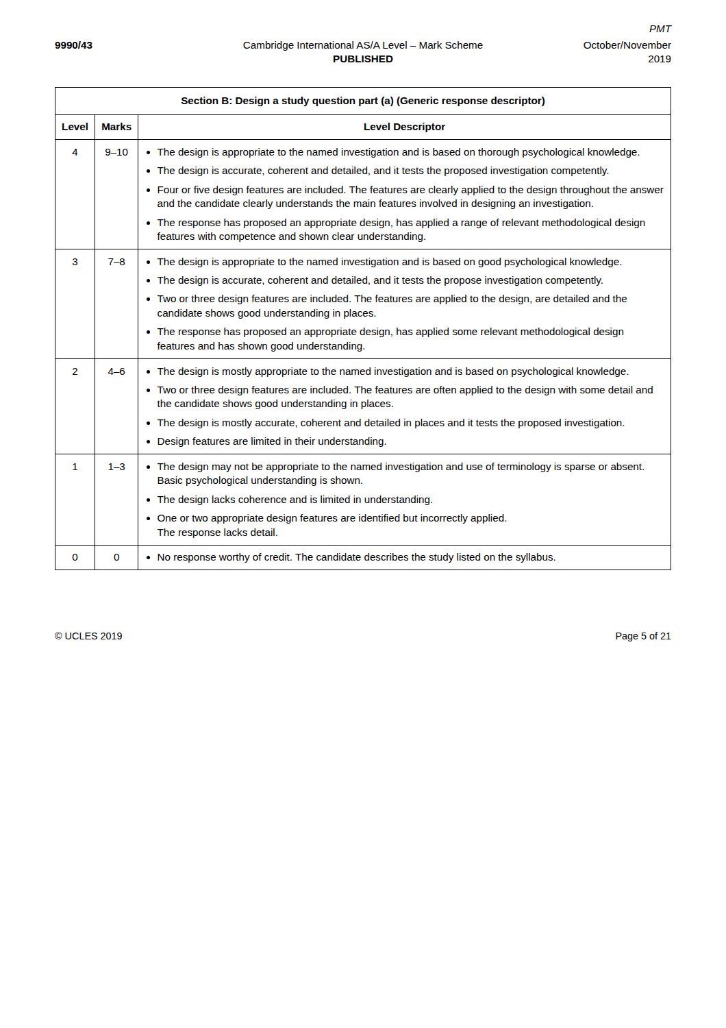PMT
9990/43
Cambridge International AS/A Level – Mark Scheme PUBLISHED
October/November
2019
Section B: Design a study question part (a) (Generic response descriptor)
| Level | Marks | Level Descriptor |
| --- | --- | --- |
| 4 | 9–10 | The design is appropriate to the named investigation and is based on thorough psychological knowledge. The design is accurate, coherent and detailed, and it tests the proposed investigation competently. Four or five design features are included. The features are clearly applied to the design throughout the answer and the candidate clearly understands the main features involved in designing an investigation. The response has proposed an appropriate design, has applied a range of relevant methodological design features with competence and shown clear understanding. |
| 3 | 7–8 | The design is appropriate to the named investigation and is based on good psychological knowledge. The design is accurate, coherent and detailed, and it tests the propose investigation competently. Two or three design features are included. The features are applied to the design, are detailed and the candidate shows good understanding in places. The response has proposed an appropriate design, has applied some relevant methodological design features and has shown good understanding. |
| 2 | 4–6 | The design is mostly appropriate to the named investigation and is based on psychological knowledge. Two or three design features are included. The features are often applied to the design with some detail and the candidate shows good understanding in places. The design is mostly accurate, coherent and detailed in places and it tests the proposed investigation. Design features are limited in their understanding. |
| 1 | 1–3 | The design may not be appropriate to the named investigation and use of terminology is sparse or absent. Basic psychological understanding is shown. The design lacks coherence and is limited in understanding. One or two appropriate design features are identified but incorrectly applied. The response lacks detail. |
| 0 | 0 | No response worthy of credit. The candidate describes the study listed on the syllabus. |
© UCLES 2019
Page 5 of 21